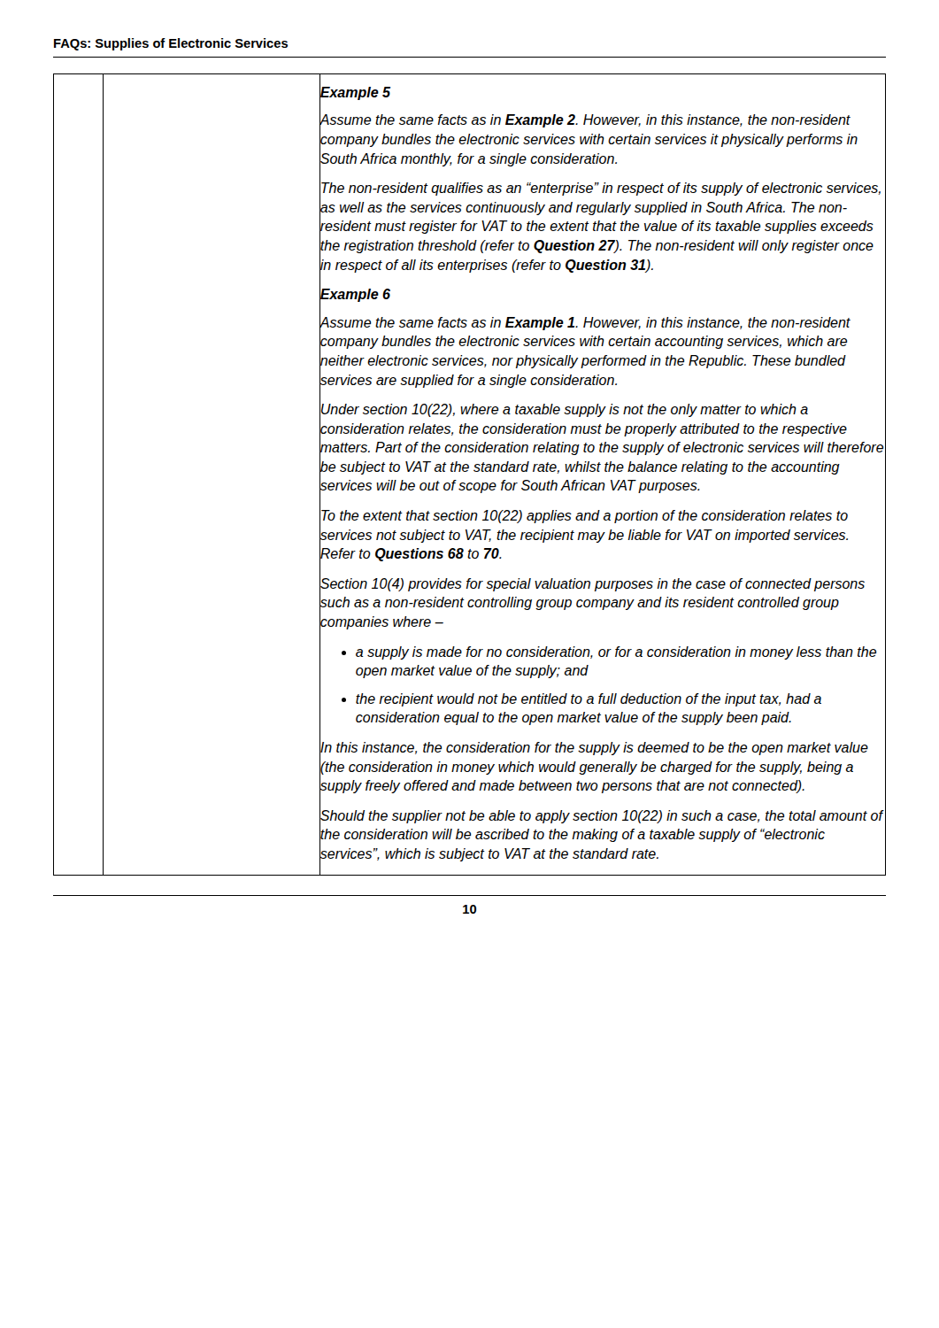FAQs: Supplies of Electronic Services
| | | Example 5 Assume the same facts as in Example 2 . However, in this instance, the non-resident company bundles the electronic services with certain services it physically performs in South Africa monthly, for a single consideration. The non-resident qualifies as an “enterprise” in respect of its supply of electronic services, as well as the services continuously and regularly supplied in South Africa. The non-resident must register for VAT to the extent that the value of its taxable supplies exceeds the registration threshold (refer to Question 27 ). The non-resident will only register once in respect of all its enterprises (refer to Question 31 ). Example 6 Assume the same facts as in Example 1 . However, in this instance, the non-resident company bundles the electronic services with certain accounting services, which are neither electronic services, nor physically performed in the Republic. These bundled services are supplied for a single consideration. Under section 10(22), where a taxable supply is not the only matter to which a consideration relates, the consideration must be properly attributed to the respective matters. Part of the consideration relating to the supply of electronic services will therefore be subject to VAT at the standard rate, whilst the balance relating to the accounting services will be out of scope for South African VAT purposes. To the extent that section 10(22) applies and a portion of the consideration relates to services not subject to VAT, the recipient may be liable for VAT on imported services. Refer to Questions 68 to 70 . Section 10(4) provides for special valuation purposes in the case of connected persons such as a non-resident controlling group company and its resident controlled group companies where – a supply is made for no consideration, or for a consideration in money less than the open market value of the supply; and the recipient would not be entitled to a full deduction of the input tax, had a consideration equal to the open market value of the supply been paid. In this instance, the consideration for the supply is deemed to be the open market value (the consideration in money which would generally be charged for the supply, being a supply freely offered and made between two persons that are not connected). Should the supplier not be able to apply section 10(22) in such a case, the total amount of the consideration will be ascribed to the making of a taxable supply of “electronic services”, which is subject to VAT at the standard rate. |
10